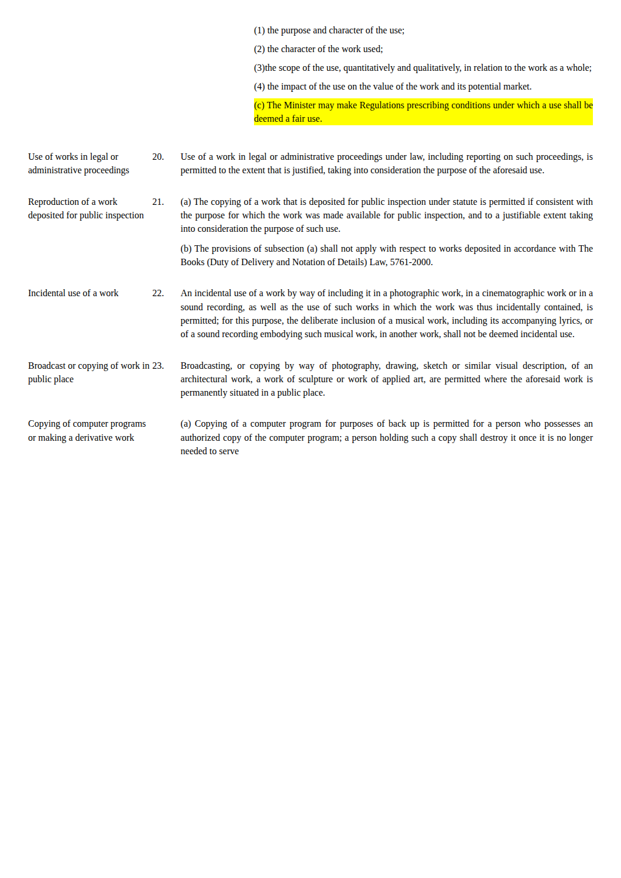(1) the purpose and character of the use;
(2) the character of the work used;
(3)the scope of the use, quantitatively and qualitatively, in relation to the work as a whole;
(4) the impact of the use on the value of the work and its potential market.
(c) The Minister may make Regulations prescribing conditions under which a use shall be deemed a fair use.
| Use of works in legal or administrative proceedings | 20. | Use of a work in legal or administrative proceedings under law, including reporting on such proceedings, is permitted to the extent that is justified, taking into consideration the purpose of the aforesaid use. |
| Reproduction of a work deposited for public inspection | 21. | (a) The copying of a work that is deposited for public inspection under statute is permitted if consistent with the purpose for which the work was made available for public inspection, and to a justifiable extent taking into consideration the purpose of such use. (b) The provisions of subsection (a) shall not apply with respect to works deposited in accordance with The Books (Duty of Delivery and Notation of Details) Law, 5761-2000. |
| Incidental use of a work | 22. | An incidental use of a work by way of including it in a photographic work, in a cinematographic work or in a sound recording, as well as the use of such works in which the work was thus incidentally contained, is permitted; for this purpose, the deliberate inclusion of a musical work, including its accompanying lyrics, or of a sound recording embodying such musical work, in another work, shall not be deemed incidental use. |
| Broadcast or copying of work in public place | 23. | Broadcasting, or copying by way of photography, drawing, sketch or similar visual description, of an architectural work, a work of sculpture or work of applied art, are permitted where the aforesaid work is permanently situated in a public place. |
| Copying of computer programs or making a derivative work | | (a) Copying of a computer program for purposes of back up is permitted for a person who possesses an authorized copy of the computer program; a person holding such a copy shall destroy it once it is no longer needed to serve |